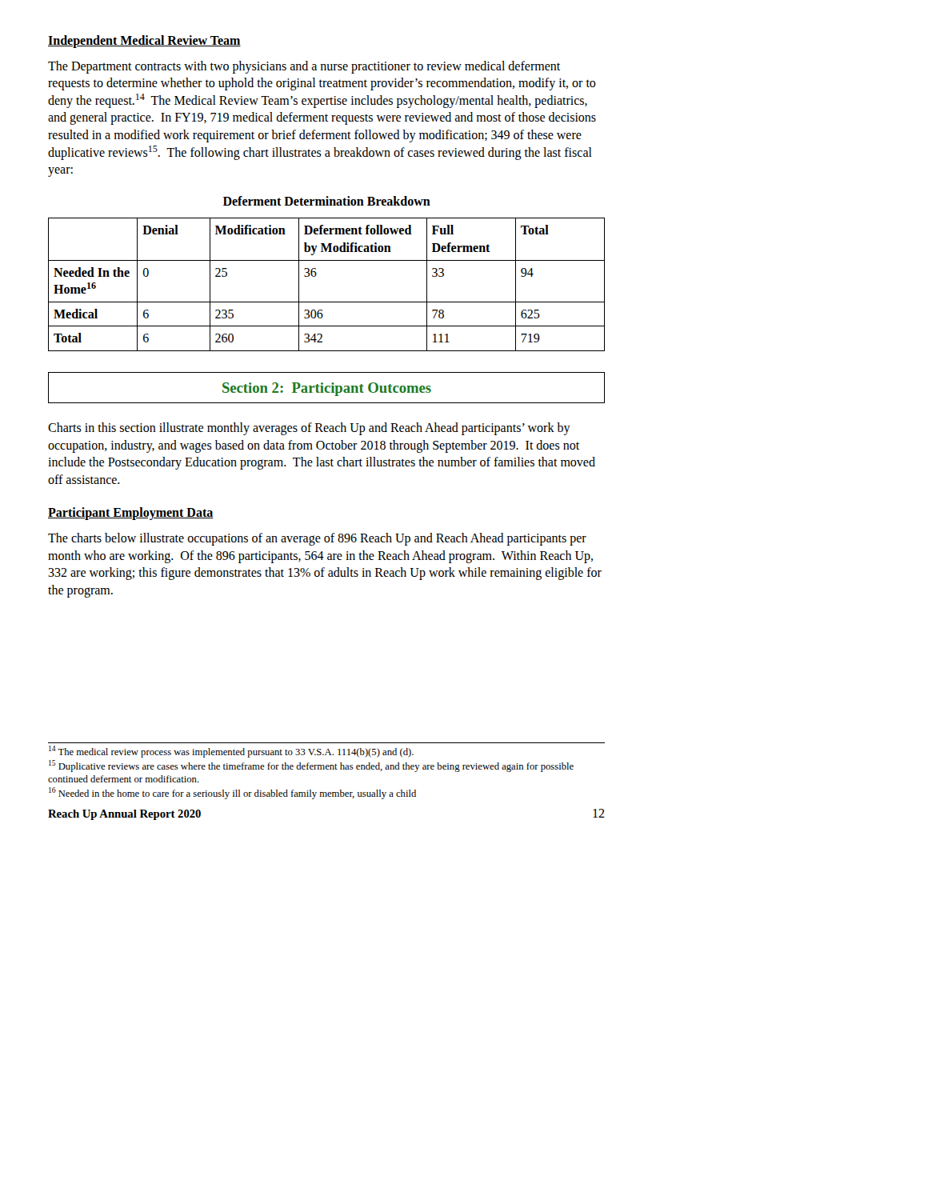Independent Medical Review Team
The Department contracts with two physicians and a nurse practitioner to review medical deferment requests to determine whether to uphold the original treatment provider’s recommendation, modify it, or to deny the request.14 The Medical Review Team’s expertise includes psychology/mental health, pediatrics, and general practice. In FY19, 719 medical deferment requests were reviewed and most of those decisions resulted in a modified work requirement or brief deferment followed by modification; 349 of these were duplicative reviews15. The following chart illustrates a breakdown of cases reviewed during the last fiscal year:
Deferment Determination Breakdown
| | Denial | Modification | Deferment followed by Modification | Full Deferment | Total |
| --- | --- | --- | --- | --- | --- |
| Needed In the Home 16 | 0 | 25 | 36 | 33 | 94 |
| Medical | 6 | 235 | 306 | 78 | 625 |
| Total | 6 | 260 | 342 | 111 | 719 |
Section 2: Participant Outcomes
Charts in this section illustrate monthly averages of Reach Up and Reach Ahead participants’ work by occupation, industry, and wages based on data from October 2018 through September 2019. It does not include the Postsecondary Education program. The last chart illustrates the number of families that moved off assistance.
Participant Employment Data
The charts below illustrate occupations of an average of 896 Reach Up and Reach Ahead participants per month who are working. Of the 896 participants, 564 are in the Reach Ahead program. Within Reach Up, 332 are working; this figure demonstrates that 13% of adults in Reach Up work while remaining eligible for the program.
14 The medical review process was implemented pursuant to 33 V.S.A. 1114(b)(5) and (d).
15 Duplicative reviews are cases where the timeframe for the deferment has ended, and they are being reviewed again for possible continued deferment or modification.
16 Needed in the home to care for a seriously ill or disabled family member, usually a child
Reach Up Annual Report 2020 12